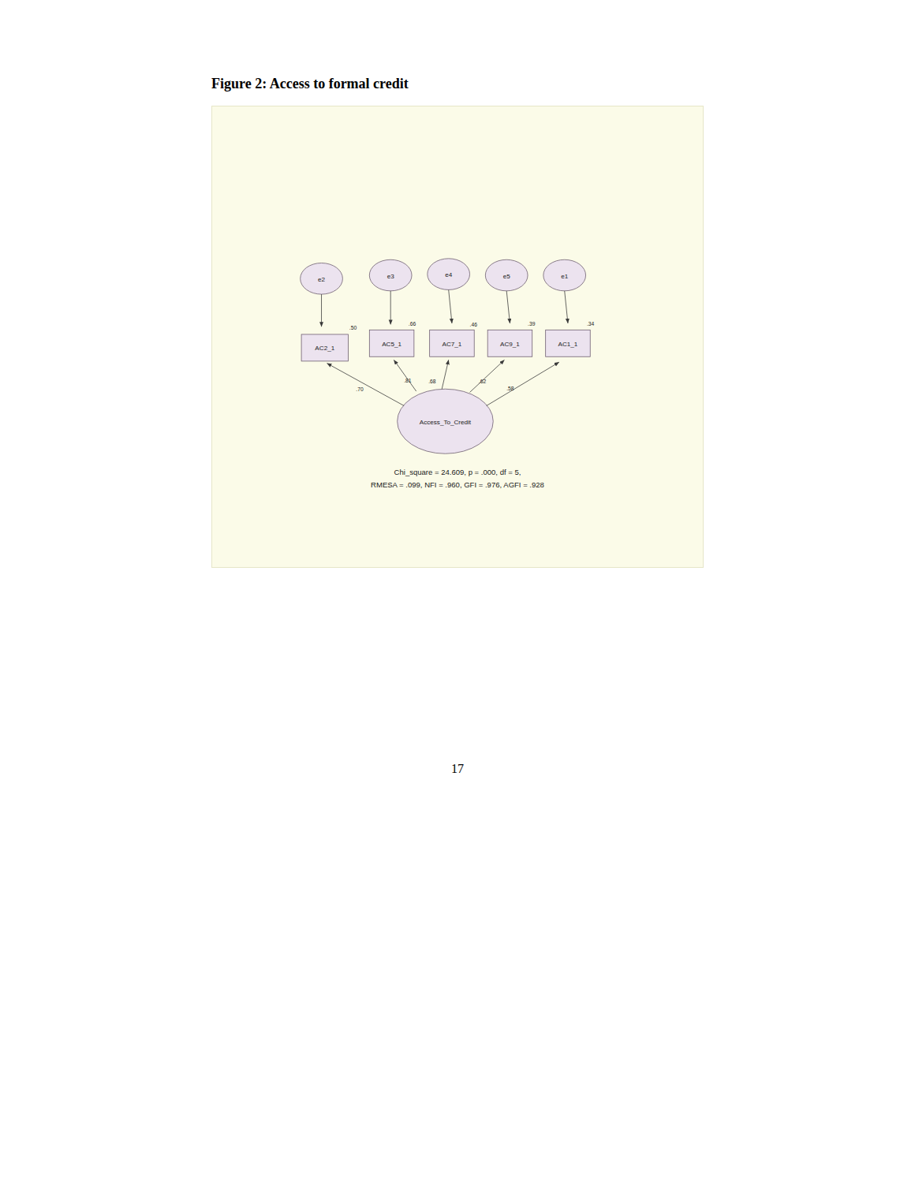Figure 2: Access to formal credit
e2 e3 e4 e5 e1 .50 .66 .46 .39 .34 AC2_1 AC5_1 AC7_1 AC9_1 AC1_1 Access_To_Credit .70 .81 .68 .62 .58 Chi_square = 24.609, p = .000, df = 5, RMESA = .099, NFI = .960, GFI = .976, AGFI = .928
17